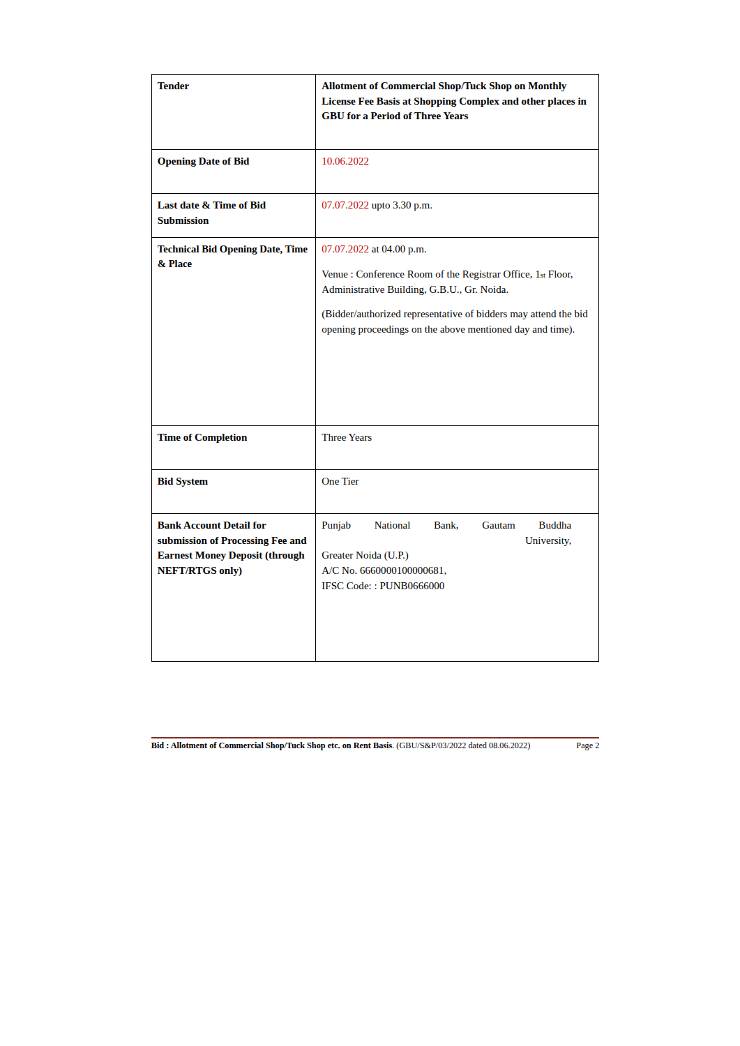| Tender | Allotment of Commercial Shop/Tuck Shop on Monthly License Fee Basis at Shopping Complex and other places in GBU for a Period of Three Years |
| Opening Date of Bid | 10.06.2022 |
| Last date & Time of Bid Submission | 07.07.2022 upto 3.30 p.m. |
| Technical Bid Opening Date, Time & Place | 07.07.2022 at 04.00 p.m. Venue : Conference Room of the Registrar Office, 1 st Floor, Administrative Building, G.B.U., Gr. Noida. (Bidder/authorized representative of bidders may attend the bid opening proceedings on the above mentioned day and time). |
| Time of Completion | Three Years |
| Bid System | One Tier |
| Bank Account Detail for submission of Processing Fee and Earnest Money Deposit (through NEFT/RTGS only) | Punjab National Bank, Gautam Buddha University, Greater Noida (U.P.) A/C No. 6660000100000681, IFSC Code: : PUNB0666000 |
Bid : Allotment of Commercial Shop/Tuck Shop etc. on Rent Basis. (GBU/S&P/03/2022 dated 08.06.2022) Page 2